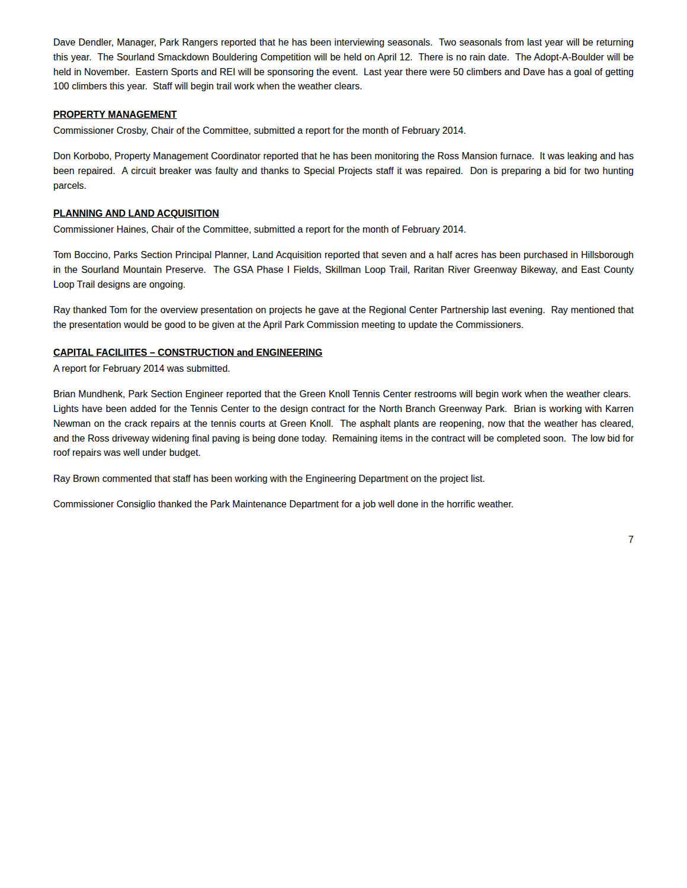Dave Dendler, Manager, Park Rangers reported that he has been interviewing seasonals. Two seasonals from last year will be returning this year. The Sourland Smackdown Bouldering Competition will be held on April 12. There is no rain date. The Adopt-A-Boulder will be held in November. Eastern Sports and REI will be sponsoring the event. Last year there were 50 climbers and Dave has a goal of getting 100 climbers this year. Staff will begin trail work when the weather clears.
PROPERTY MANAGEMENT
Commissioner Crosby, Chair of the Committee, submitted a report for the month of February 2014.
Don Korbobo, Property Management Coordinator reported that he has been monitoring the Ross Mansion furnace. It was leaking and has been repaired. A circuit breaker was faulty and thanks to Special Projects staff it was repaired. Don is preparing a bid for two hunting parcels.
PLANNING AND LAND ACQUISITION
Commissioner Haines, Chair of the Committee, submitted a report for the month of February 2014.
Tom Boccino, Parks Section Principal Planner, Land Acquisition reported that seven and a half acres has been purchased in Hillsborough in the Sourland Mountain Preserve. The GSA Phase I Fields, Skillman Loop Trail, Raritan River Greenway Bikeway, and East County Loop Trail designs are ongoing.
Ray thanked Tom for the overview presentation on projects he gave at the Regional Center Partnership last evening. Ray mentioned that the presentation would be good to be given at the April Park Commission meeting to update the Commissioners.
CAPITAL FACILIITES – CONSTRUCTION and ENGINEERING
A report for February 2014 was submitted.
Brian Mundhenk, Park Section Engineer reported that the Green Knoll Tennis Center restrooms will begin work when the weather clears. Lights have been added for the Tennis Center to the design contract for the North Branch Greenway Park. Brian is working with Karren Newman on the crack repairs at the tennis courts at Green Knoll. The asphalt plants are reopening, now that the weather has cleared, and the Ross driveway widening final paving is being done today. Remaining items in the contract will be completed soon. The low bid for roof repairs was well under budget.
Ray Brown commented that staff has been working with the Engineering Department on the project list.
Commissioner Consiglio thanked the Park Maintenance Department for a job well done in the horrific weather.
7